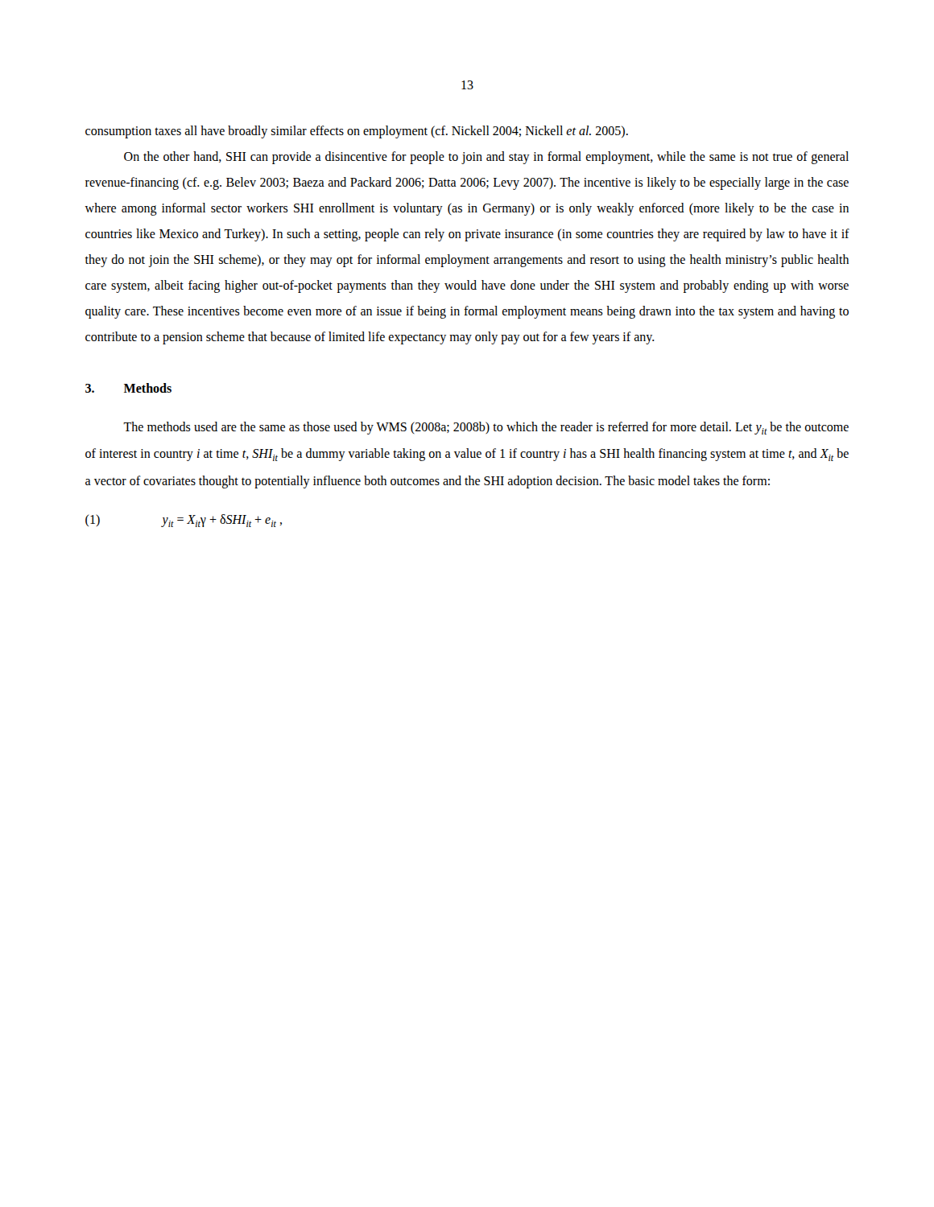13
consumption taxes all have broadly similar effects on employment (cf. Nickell 2004; Nickell et al. 2005).
On the other hand, SHI can provide a disincentive for people to join and stay in formal employment, while the same is not true of general revenue-financing (cf. e.g. Belev 2003; Baeza and Packard 2006; Datta 2006; Levy 2007). The incentive is likely to be especially large in the case where among informal sector workers SHI enrollment is voluntary (as in Germany) or is only weakly enforced (more likely to be the case in countries like Mexico and Turkey). In such a setting, people can rely on private insurance (in some countries they are required by law to have it if they do not join the SHI scheme), or they may opt for informal employment arrangements and resort to using the health ministry’s public health care system, albeit facing higher out-of-pocket payments than they would have done under the SHI system and probably ending up with worse quality care. These incentives become even more of an issue if being in formal employment means being drawn into the tax system and having to contribute to a pension scheme that because of limited life expectancy may only pay out for a few years if any.
3. Methods
The methods used are the same as those used by WMS (2008a; 2008b) to which the reader is referred for more detail. Let yit be the outcome of interest in country i at time t, SHIit be a dummy variable taking on a value of 1 if country i has a SHI health financing system at time t, and Xit be a vector of covariates thought to potentially influence both outcomes and the SHI adoption decision. The basic model takes the form:
(1) yit = Xitγ + δSHIit + eit ,